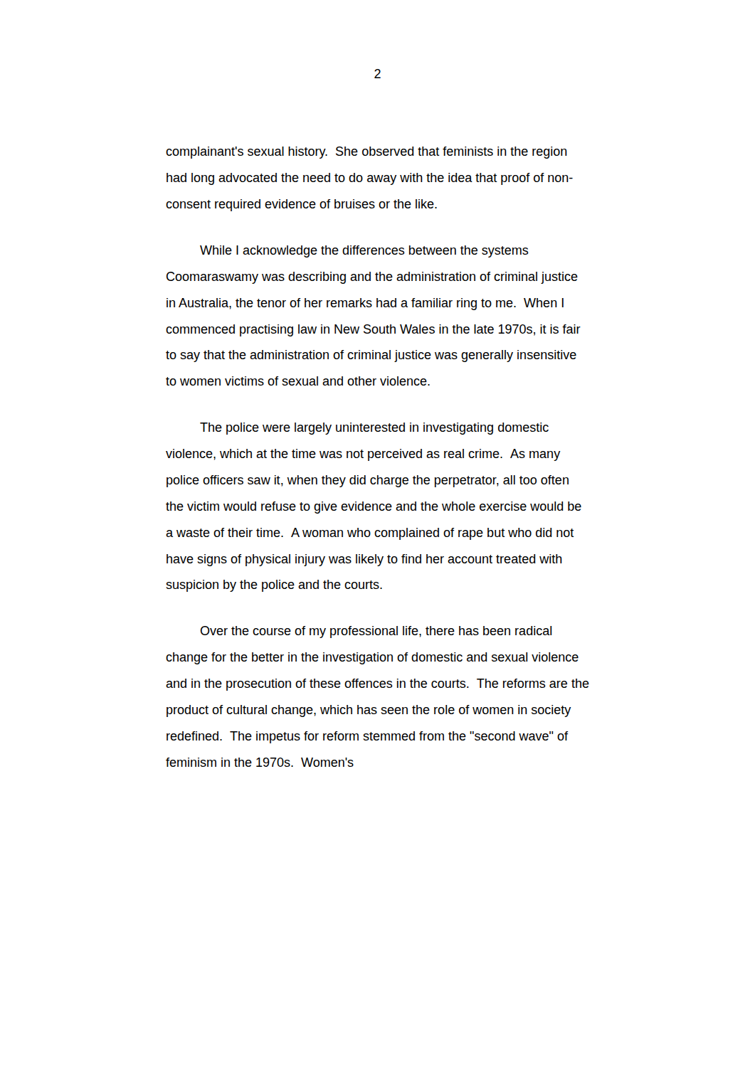2
complainant's sexual history. She observed that feminists in the region had long advocated the need to do away with the idea that proof of non-consent required evidence of bruises or the like.
While I acknowledge the differences between the systems Coomaraswamy was describing and the administration of criminal justice in Australia, the tenor of her remarks had a familiar ring to me. When I commenced practising law in New South Wales in the late 1970s, it is fair to say that the administration of criminal justice was generally insensitive to women victims of sexual and other violence.
The police were largely uninterested in investigating domestic violence, which at the time was not perceived as real crime. As many police officers saw it, when they did charge the perpetrator, all too often the victim would refuse to give evidence and the whole exercise would be a waste of their time. A woman who complained of rape but who did not have signs of physical injury was likely to find her account treated with suspicion by the police and the courts.
Over the course of my professional life, there has been radical change for the better in the investigation of domestic and sexual violence and in the prosecution of these offences in the courts. The reforms are the product of cultural change, which has seen the role of women in society redefined. The impetus for reform stemmed from the "second wave" of feminism in the 1970s. Women's